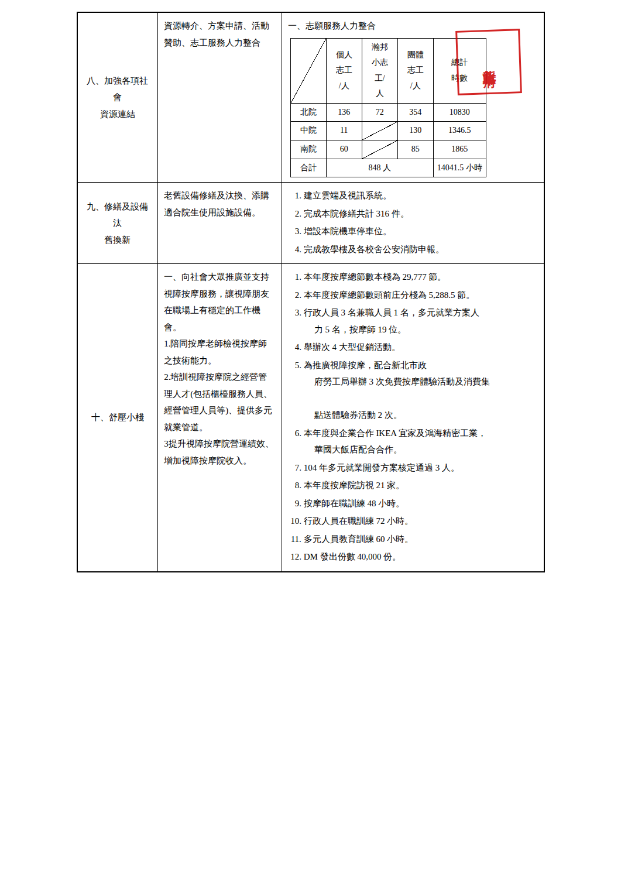新北市政府
| 八、加強各項社會 資源連結 | 資源轉介、方案申請、活動贊助、志工服務人力整合 | 一、志願服務人力整合 / / 個人 志工 /人 / 瀚邦 小志 工/ 人 / 團體 志工 /人 / 總計 時數 / / 北院 / 136 / 72 / 354 / 10830 / / 中院 / 11 / / 130 / 1346.5 / / 南院 / 60 / / 85 / 1865 / / 合計 / 848 人 / 14041.5 小時 / |
| 九、修繕及設備汰 舊換新 | 老舊設備修繕及汰換、添購適合院生使用設施設備。 | 建立雲端及視訊系統。 完成本院修繕共計 316 件。 增設本院機車停車位。 完成教學樓及各校舍公安消防申報。 |
| 十、舒壓小棧 | 一、向社會大眾推廣並支持視障按摩服務，讓視障朋友在職場上有穩定的工作機會。 1.陪同按摩老師檢視按摩師之技術能力。 2.培訓視障按摩院之經營管理人才(包括櫃檯服務人員、經營管理人員等)、提供多元就業管道。 3提升視障按摩院營運績效、增加視障按摩院收入。 | 本年度按摩總節數本棧為 29,777 節。 本年度按摩總節數頭前庄分棧為 5,288.5 節。 行政人員 3 名兼職人員 1 名，多元就業方案人 力 5 名，按摩師 19 位。 舉辦次 4 大型促銷活動。 為推廣視障按摩，配合新北市政 府勞工局舉辦 3 次免費按摩體驗活動及消費集 點送體驗券活動 2 次。 本年度與企業合作 IKEA 宜家及鴻海精密工業， 華國大飯店配合合作。 104 年多元就業開發方案核定通過 3 人。 本年度按摩院訪視 21 家。 按摩師在職訓練 48 小時。 行政人員在職訓練 72 小時。 多元人員教育訓練 60 小時。 DM 發出份數 40,000 份。 |